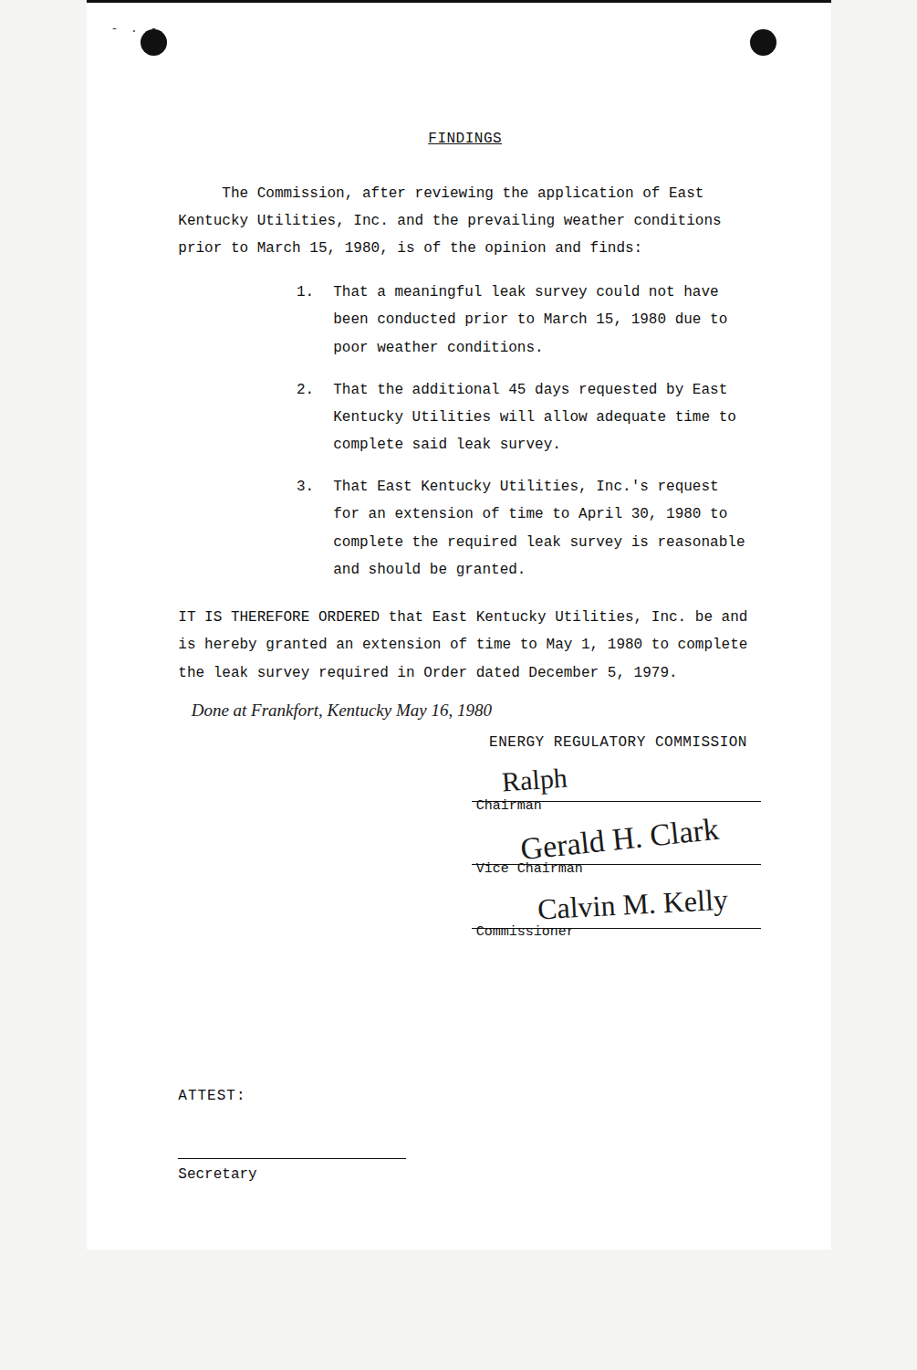- . -
FINDINGS
The Commission, after reviewing the application of East Kentucky Utilities, Inc. and the prevailing weather conditions prior to March 15, 1980, is of the opinion and finds:
That a meaningful leak survey could not have been conducted prior to March 15, 1980 due to poor weather conditions.
That the additional 45 days requested by East Kentucky Utilities will allow adequate time to complete said leak survey.
That East Kentucky Utilities, Inc.'s request for an extension of time to April 30, 1980 to complete the required leak survey is reasonable and should be granted.
IT IS THEREFORE ORDERED that East Kentucky Utilities, Inc. be and is hereby granted an extension of time to May 1, 1980 to complete the leak survey required in Order dated December 5, 1979.
Done at Frankfort, Kentucky May 16, 1980
ENERGY REGULATORY COMMISSION
Ralph Chairman
Gerald H. Clark Vice Chairman
Calvin M. Kelly Commissioner
ATTEST:
Secretary